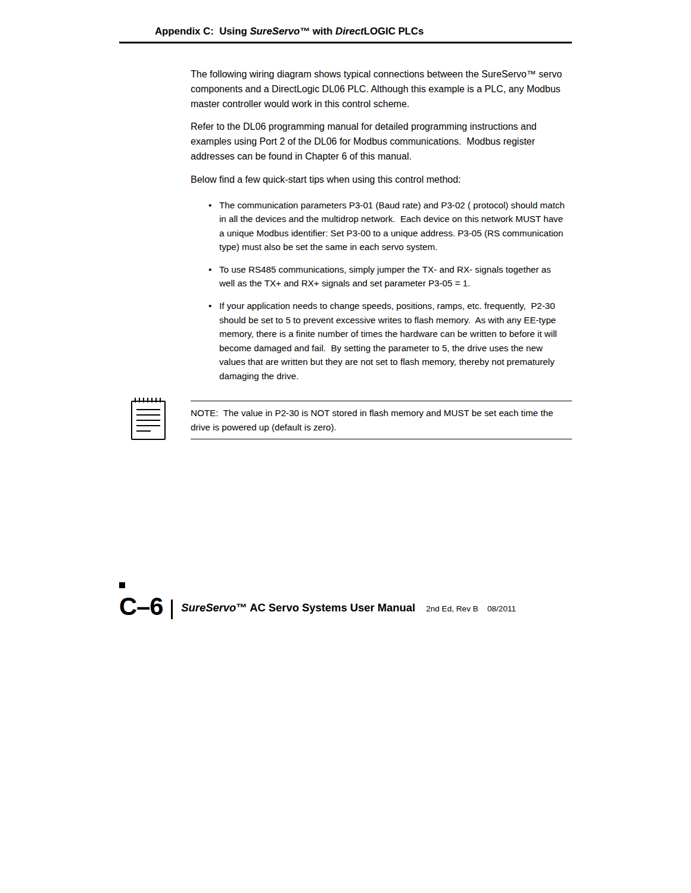Appendix C: Using SureServo™ with Direct LOGIC PLCs
The following wiring diagram shows typical connections between the SureServo™ servo components and a DirectLogic DL06 PLC. Although this example is a PLC, any Modbus master controller would work in this control scheme.
Refer to the DL06 programming manual for detailed programming instructions and examples using Port 2 of the DL06 for Modbus communications. Modbus register addresses can be found in Chapter 6 of this manual.
Below find a few quick-start tips when using this control method:
The communication parameters P3-01 (Baud rate) and P3-02 ( protocol) should match in all the devices and the multidrop network. Each device on this network MUST have a unique Modbus identifier: Set P3-00 to a unique address. P3-05 (RS communication type) must also be set the same in each servo system.
To use RS485 communications, simply jumper the TX- and RX- signals together as well as the TX+ and RX+ signals and set parameter P3-05 = 1.
If your application needs to change speeds, positions, ramps, etc. frequently, P2-30 should be set to 5 to prevent excessive writes to flash memory. As with any EE-type memory, there is a finite number of times the hardware can be written to before it will become damaged and fail. By setting the parameter to 5, the drive uses the new values that are written but they are not set to flash memory, thereby not prematurely damaging the drive.
NOTE: The value in P2-30 is NOT stored in flash memory and MUST be set each time the drive is powered up (default is zero).
C–6
SureServo™ AC Servo Systems User Manual 2nd Ed, Rev B 08/2011